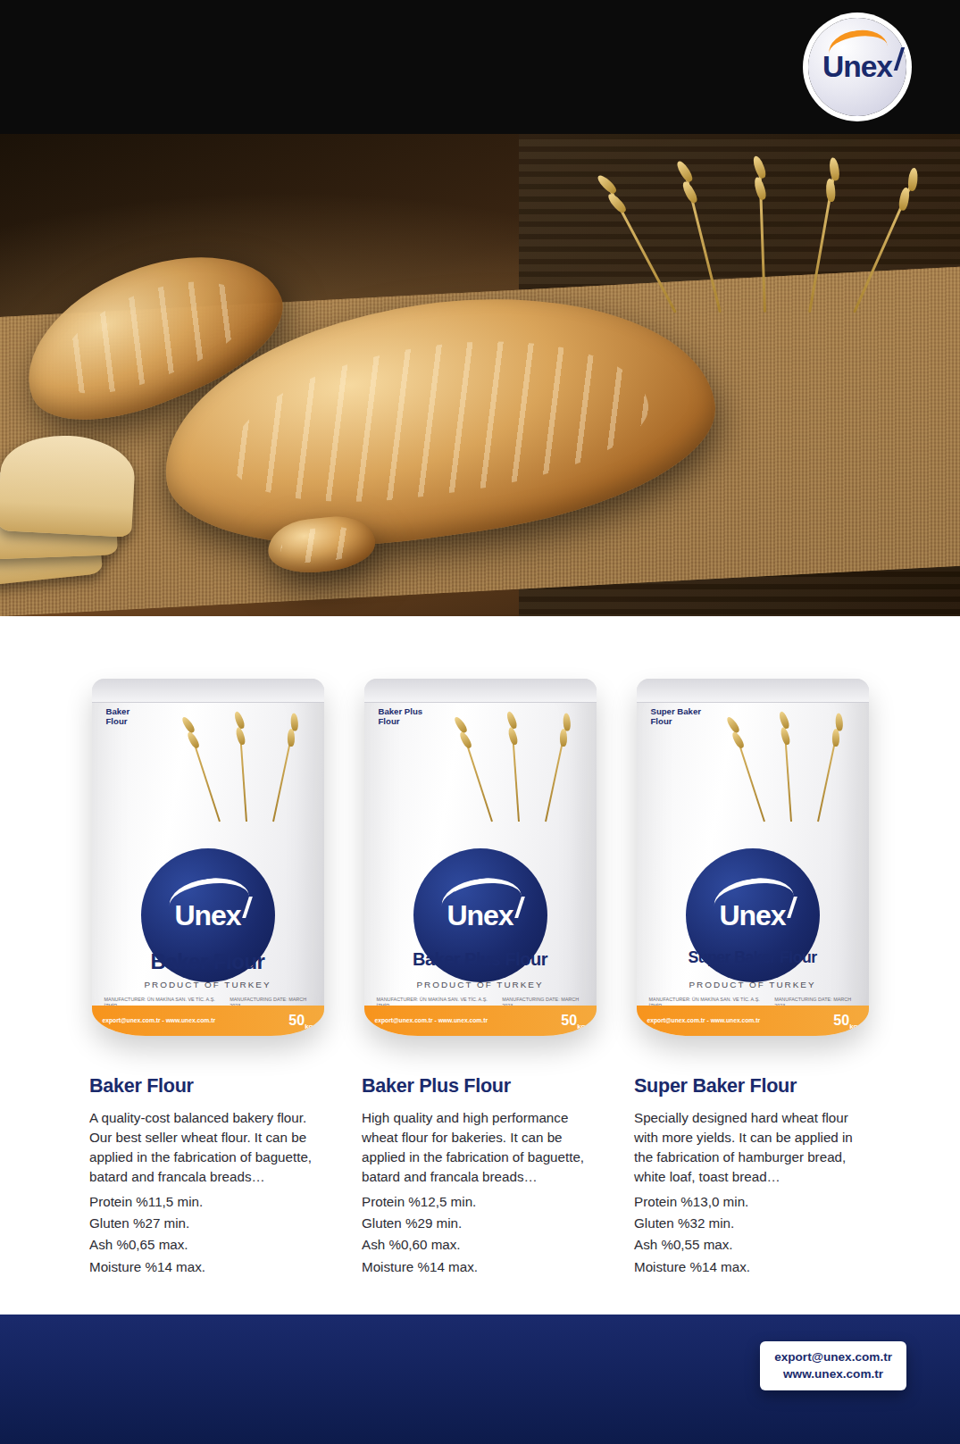Unex
Baker
Flour
Unex
Baker Flour
PRODUCT OF TURKEY
MANUFACTURER: ÜN MAKİNA SAN. VE TİC. A.Ş. İZMİR
PRODUCED FOR: UNEX FOODS GRAIN LIMITED COMPANY MANUFACTURING DATE: MARCH 2023
EXP. DATE: MARCH 2024
LOT NUMBER: 000000
export@unex.com.tr - www.unex.com.tr 50kg
Baker Plus
Flour
Unex
Baker Plus Flour
PRODUCT OF TURKEY
MANUFACTURER: ÜN MAKİNA SAN. VE TİC. A.Ş. İZMİR
PRODUCED FOR: UNEX FOODS GRAIN LIMITED COMPANY MANUFACTURING DATE: MARCH 2023
EXP. DATE: MARCH 2024
LOT NUMBER: 000000
export@unex.com.tr - www.unex.com.tr 50kg
Super Baker
Flour
Unex
Super Baker Flour
PRODUCT OF TURKEY
MANUFACTURER: ÜN MAKİNA SAN. VE TİC. A.Ş. İZMİR
PRODUCED FOR: UNEX FOODS GRAIN LIMITED COMPANY MANUFACTURING DATE: MARCH 2023
EXP. DATE: MARCH 2024
LOT NUMBER: 000000
export@unex.com.tr - www.unex.com.tr 50kg
Baker Flour
A quality-cost balanced bakery flour. Our best seller wheat flour. It can be applied in the fabrication of baguette, batard and francala breads…
Protein %11,5 min.
Gluten %27 min.
Ash %0,65 max.
Moisture %14 max.
Baker Plus Flour
High quality and high performance wheat flour for bakeries. It can be applied in the fabrication of baguette, batard and francala breads…
Protein %12,5 min.
Gluten %29 min.
Ash %0,60 max.
Moisture %14 max.
Super Baker Flour
Specially designed hard wheat flour with more yields. It can be applied in the fabrication of hamburger bread, white loaf, toast bread…
Protein %13,0 min.
Gluten %32 min.
Ash %0,55 max.
Moisture %14 max.
export@unex.com.tr www.unex.com.tr